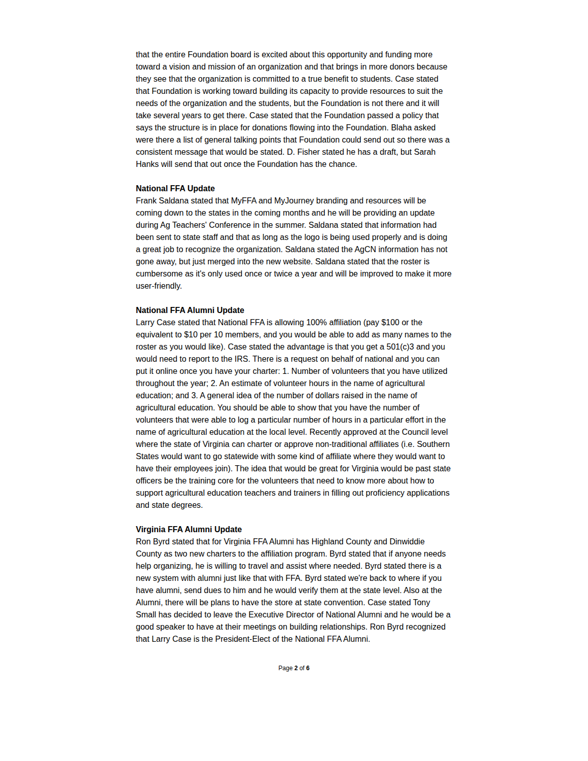that the entire Foundation board is excited about this opportunity and funding more toward a vision and mission of an organization and that brings in more donors because they see that the organization is committed to a true benefit to students. Case stated that Foundation is working toward building its capacity to provide resources to suit the needs of the organization and the students, but the Foundation is not there and it will take several years to get there. Case stated that the Foundation passed a policy that says the structure is in place for donations flowing into the Foundation. Blaha asked were there a list of general talking points that Foundation could send out so there was a consistent message that would be stated. D. Fisher stated he has a draft, but Sarah Hanks will send that out once the Foundation has the chance.
National FFA Update
Frank Saldana stated that MyFFA and MyJourney branding and resources will be coming down to the states in the coming months and he will be providing an update during Ag Teachers' Conference in the summer. Saldana stated that information had been sent to state staff and that as long as the logo is being used properly and is doing a great job to recognize the organization. Saldana stated the AgCN information has not gone away, but just merged into the new website. Saldana stated that the roster is cumbersome as it's only used once or twice a year and will be improved to make it more user-friendly.
National FFA Alumni Update
Larry Case stated that National FFA is allowing 100% affiliation (pay $100 or the equivalent to $10 per 10 members, and you would be able to add as many names to the roster as you would like). Case stated the advantage is that you get a 501(c)3 and you would need to report to the IRS. There is a request on behalf of national and you can put it online once you have your charter: 1. Number of volunteers that you have utilized throughout the year; 2. An estimate of volunteer hours in the name of agricultural education; and 3. A general idea of the number of dollars raised in the name of agricultural education. You should be able to show that you have the number of volunteers that were able to log a particular number of hours in a particular effort in the name of agricultural education at the local level. Recently approved at the Council level where the state of Virginia can charter or approve non-traditional affiliates (i.e. Southern States would want to go statewide with some kind of affiliate where they would want to have their employees join). The idea that would be great for Virginia would be past state officers be the training core for the volunteers that need to know more about how to support agricultural education teachers and trainers in filling out proficiency applications and state degrees.
Virginia FFA Alumni Update
Ron Byrd stated that for Virginia FFA Alumni has Highland County and Dinwiddie County as two new charters to the affiliation program. Byrd stated that if anyone needs help organizing, he is willing to travel and assist where needed. Byrd stated there is a new system with alumni just like that with FFA. Byrd stated we're back to where if you have alumni, send dues to him and he would verify them at the state level. Also at the Alumni, there will be plans to have the store at state convention. Case stated Tony Small has decided to leave the Executive Director of National Alumni and he would be a good speaker to have at their meetings on building relationships. Ron Byrd recognized that Larry Case is the President-Elect of the National FFA Alumni.
Page 2 of 6